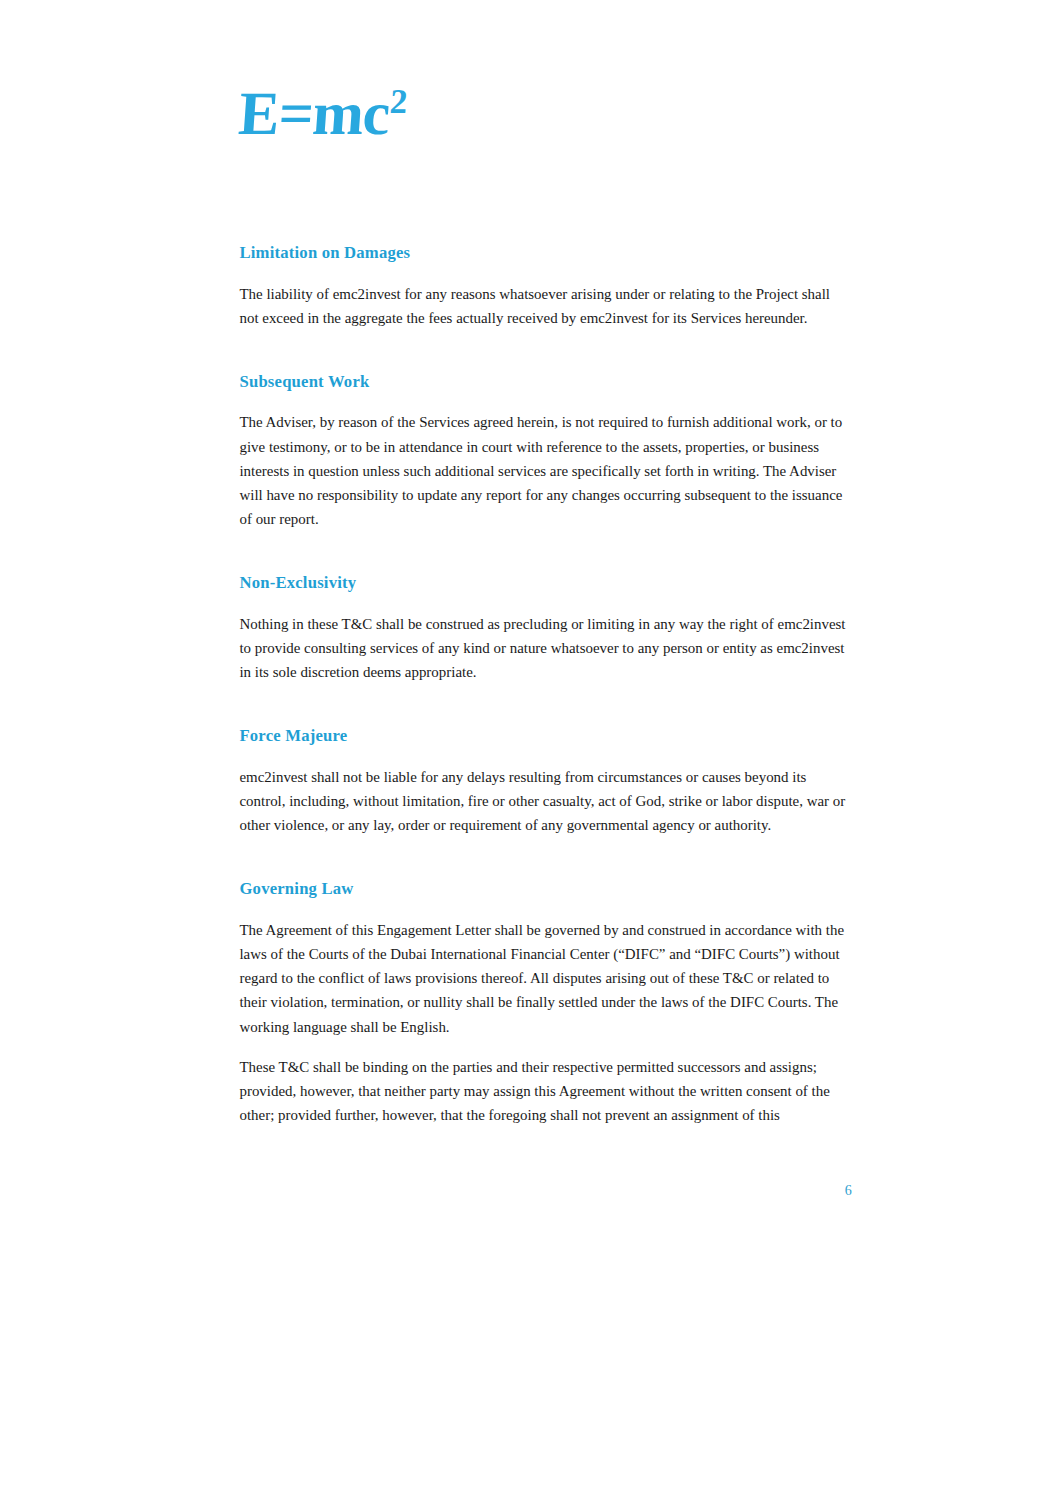E=mc2
Limitation on Damages
The liability of emc2invest for any reasons whatsoever arising under or relating to the Project shall not exceed in the aggregate the fees actually received by emc2invest for its Services hereunder.
Subsequent Work
The Adviser, by reason of the Services agreed herein, is not required to furnish additional work, or to give testimony, or to be in attendance in court with reference to the assets, properties, or business interests in question unless such additional services are specifically set forth in writing. The Adviser will have no responsibility to update any report for any changes occurring subsequent to the issuance of our report.
Non-Exclusivity
Nothing in these T&C shall be construed as precluding or limiting in any way the right of emc2invest to provide consulting services of any kind or nature whatsoever to any person or entity as emc2invest in its sole discretion deems appropriate.
Force Majeure
emc2invest shall not be liable for any delays resulting from circumstances or causes beyond its control, including, without limitation, fire or other casualty, act of God, strike or labor dispute, war or other violence, or any lay, order or requirement of any governmental agency or authority.
Governing Law
The Agreement of this Engagement Letter shall be governed by and construed in accordance with the laws of the Courts of the Dubai International Financial Center (“DIFC” and “DIFC Courts”) without regard to the conflict of laws provisions thereof. All disputes arising out of these T&C or related to their violation, termination, or nullity shall be finally settled under the laws of the DIFC Courts. The working language shall be English.
These T&C shall be binding on the parties and their respective permitted successors and assigns; provided, however, that neither party may assign this Agreement without the written consent of the other; provided further, however, that the foregoing shall not prevent an assignment of this
6